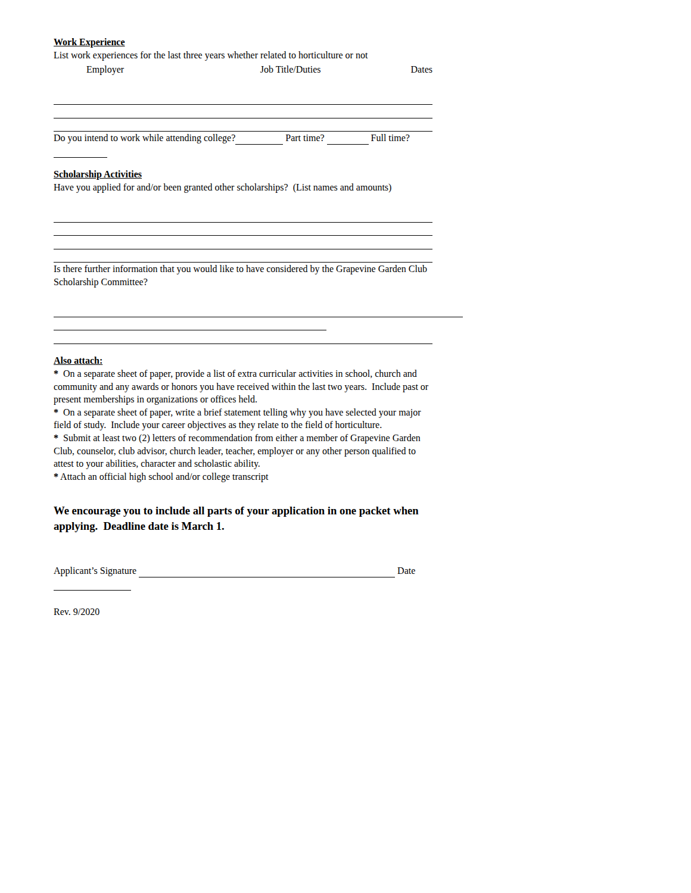Work Experience
List work experiences for the last three years whether related to horticulture or not
Employer Job Title/Duties Dates
Do you intend to work while attending college? Part time? Full time?
Scholarship Activities
Have you applied for and/or been granted other scholarships? (List names and amounts)
Is there further information that you would like to have considered by the Grapevine Garden Club Scholarship Committee?
Also attach:
* On a separate sheet of paper, provide a list of extra curricular activities in school, church and community and any awards or honors you have received within the last two years. Include past or present memberships in organizations or offices held.
* On a separate sheet of paper, write a brief statement telling why you have selected your major field of study. Include your career objectives as they relate to the field of horticulture.
* Submit at least two (2) letters of recommendation from either a member of Grapevine Garden Club, counselor, club advisor, church leader, teacher, employer or any other person qualified to attest to your abilities, character and scholastic ability.
* Attach an official high school and/or college transcript
We encourage you to include all parts of your application in one packet when applying. Deadline date is March 1.
Applicant’s Signature Date
Rev. 9/2020